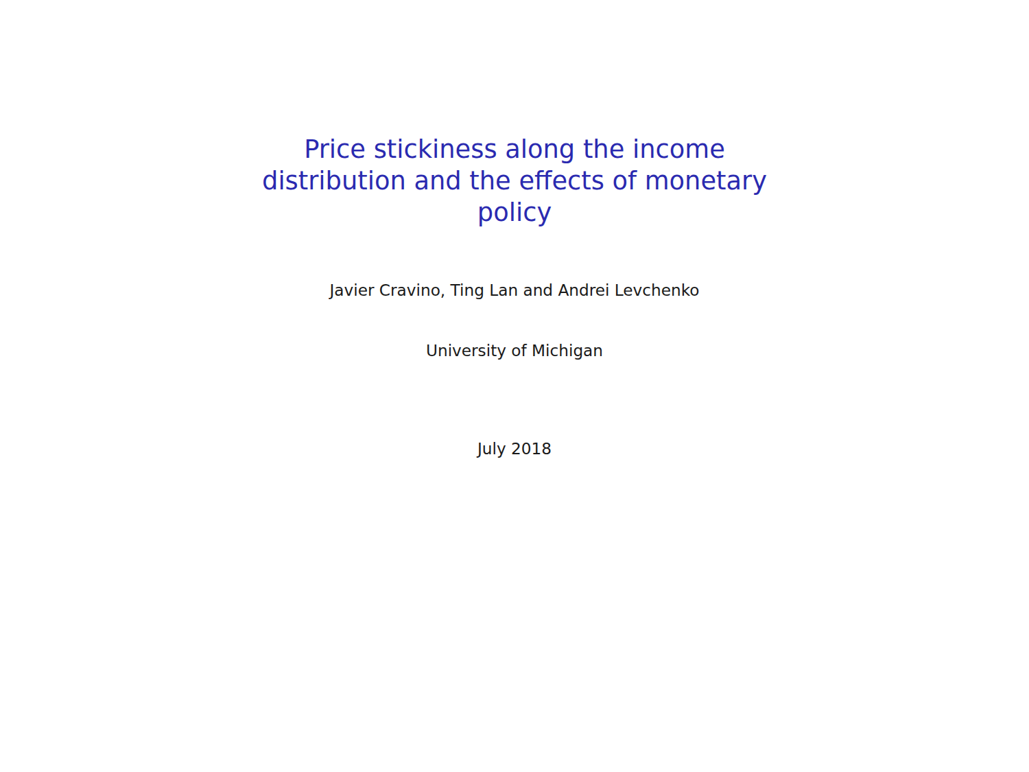Price stickiness along the income distribution and the effects of monetary policy
Javier Cravino, Ting Lan and Andrei Levchenko
University of Michigan
July 2018